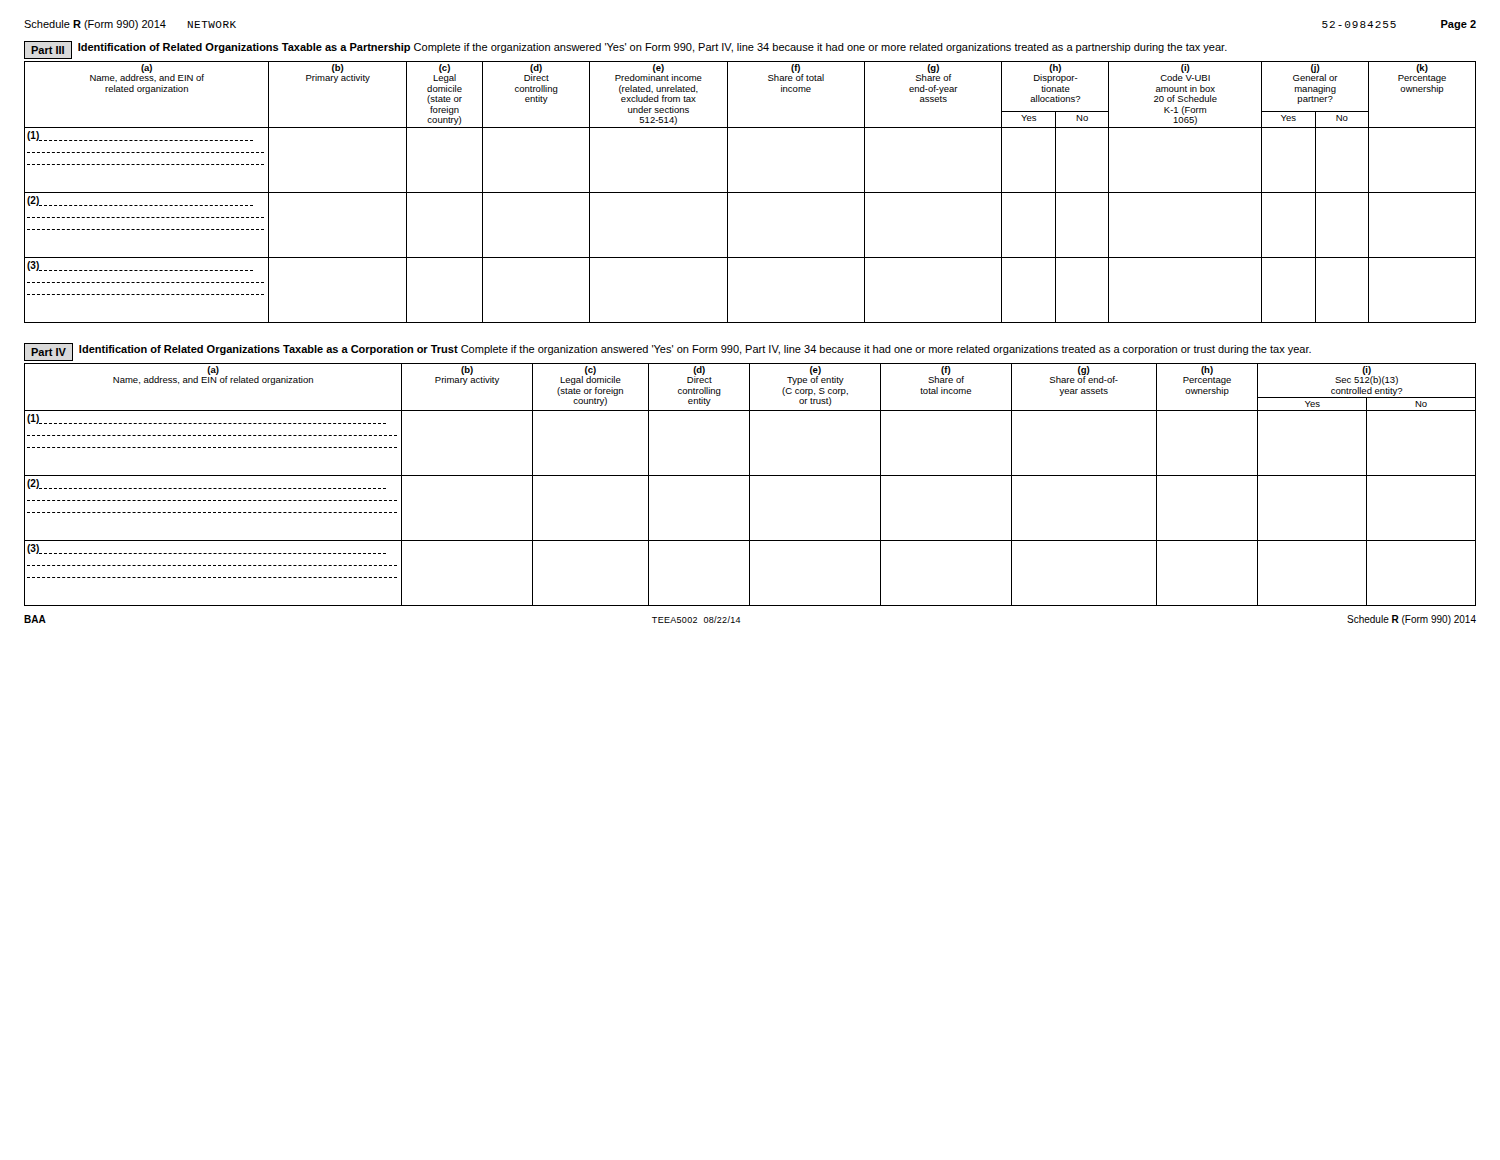Schedule R (Form 990) 2014 NETWORK
52-0984255 Page 2
Part III
Identification of Related Organizations Taxable as a Partnership Complete if the organization answered 'Yes' on Form 990, Part IV, line 34 because it had one or more related organizations treated as a partnership during the tax year.
| (a) Name, address, and EIN of related organization | (b) Primary activity | (c) Legal domicile (state or foreign country) | (d) Direct controlling entity | (e) Predominant income (related, unrelated, excluded from tax under sections 512-514) | (f) Share of total income | (g) Share of end-of-year assets | (h) Dispropor- tionate allocations? | (i) Code V-UBI amount in box 20 of Schedule K-1 (Form 1065) | (j) General or managing partner? | (k) Percentage ownership |
| --- | --- | --- | --- | --- | --- | --- | --- | --- | --- | --- |
| Yes | No | Yes | No |
| (1) | | | | | | | | | | | | |
| (2) | | | | | | | | | | | | |
| (3) | | | | | | | | | | | | |
Part IV
Identification of Related Organizations Taxable as a Corporation or Trust Complete if the organization answered 'Yes' on Form 990, Part IV, line 34 because it had one or more related organizations treated as a corporation or trust during the tax year.
| (a) Name, address, and EIN of related organization | (b) Primary activity | (c) Legal domicile (state or foreign country) | (d) Direct controlling entity | (e) Type of entity (C corp, S corp, or trust) | (f) Share of total income | (g) Share of end-of- year assets | (h) Percentage ownership | (i) Sec 512(b)(13) controlled entity? |
| --- | --- | --- | --- | --- | --- | --- | --- | --- |
| Yes | No |
| (1) | | | | | | | | | |
| (2) | | | | | | | | | |
| (3) | | | | | | | | | |
BAA
TEEA5002 08/22/14
Schedule R (Form 990) 2014